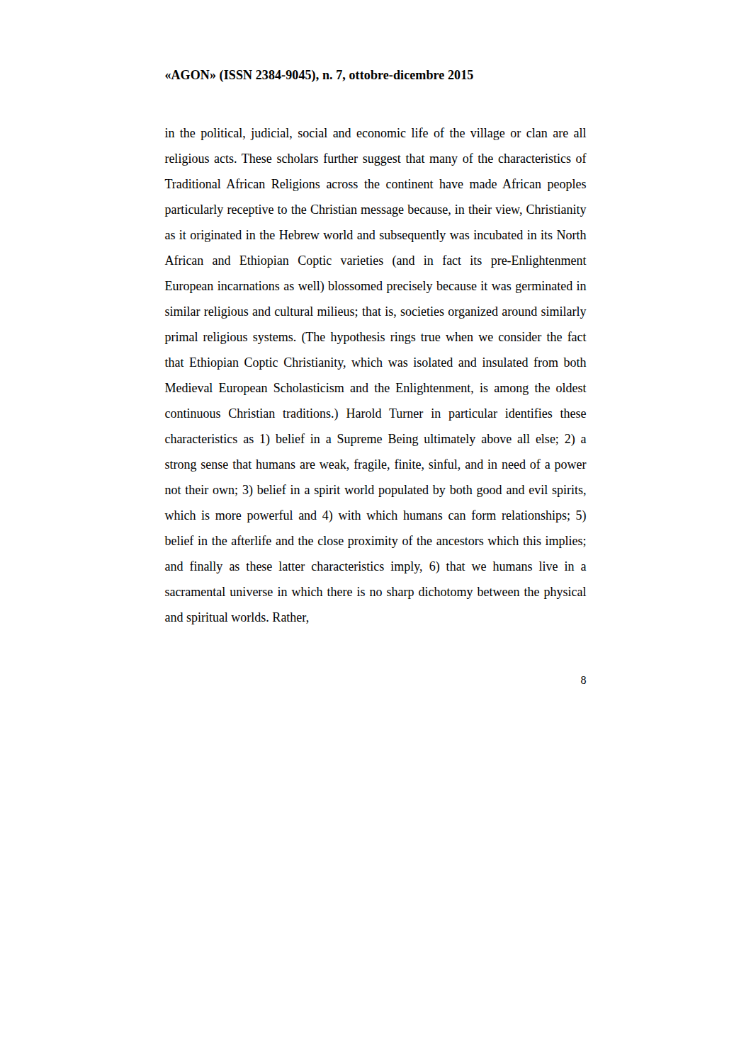«AGON» (ISSN 2384-9045), n. 7, ottobre-dicembre 2015
in the political, judicial, social and economic life of the village or clan are all religious acts. These scholars further suggest that many of the characteristics of Traditional African Religions across the continent have made African peoples particularly receptive to the Christian message because, in their view, Christianity as it originated in the Hebrew world and subsequently was incubated in its North African and Ethiopian Coptic varieties (and in fact its pre-Enlightenment European incarnations as well) blossomed precisely because it was germinated in similar religious and cultural milieus; that is, societies organized around similarly primal religious systems. (The hypothesis rings true when we consider the fact that Ethiopian Coptic Christianity, which was isolated and insulated from both Medieval European Scholasticism and the Enlightenment, is among the oldest continuous Christian traditions.) Harold Turner in particular identifies these characteristics as 1) belief in a Supreme Being ultimately above all else; 2) a strong sense that humans are weak, fragile, finite, sinful, and in need of a power not their own; 3) belief in a spirit world populated by both good and evil spirits, which is more powerful and 4) with which humans can form relationships; 5) belief in the afterlife and the close proximity of the ancestors which this implies; and finally as these latter characteristics imply, 6) that we humans live in a sacramental universe in which there is no sharp dichotomy between the physical and spiritual worlds. Rather,
8